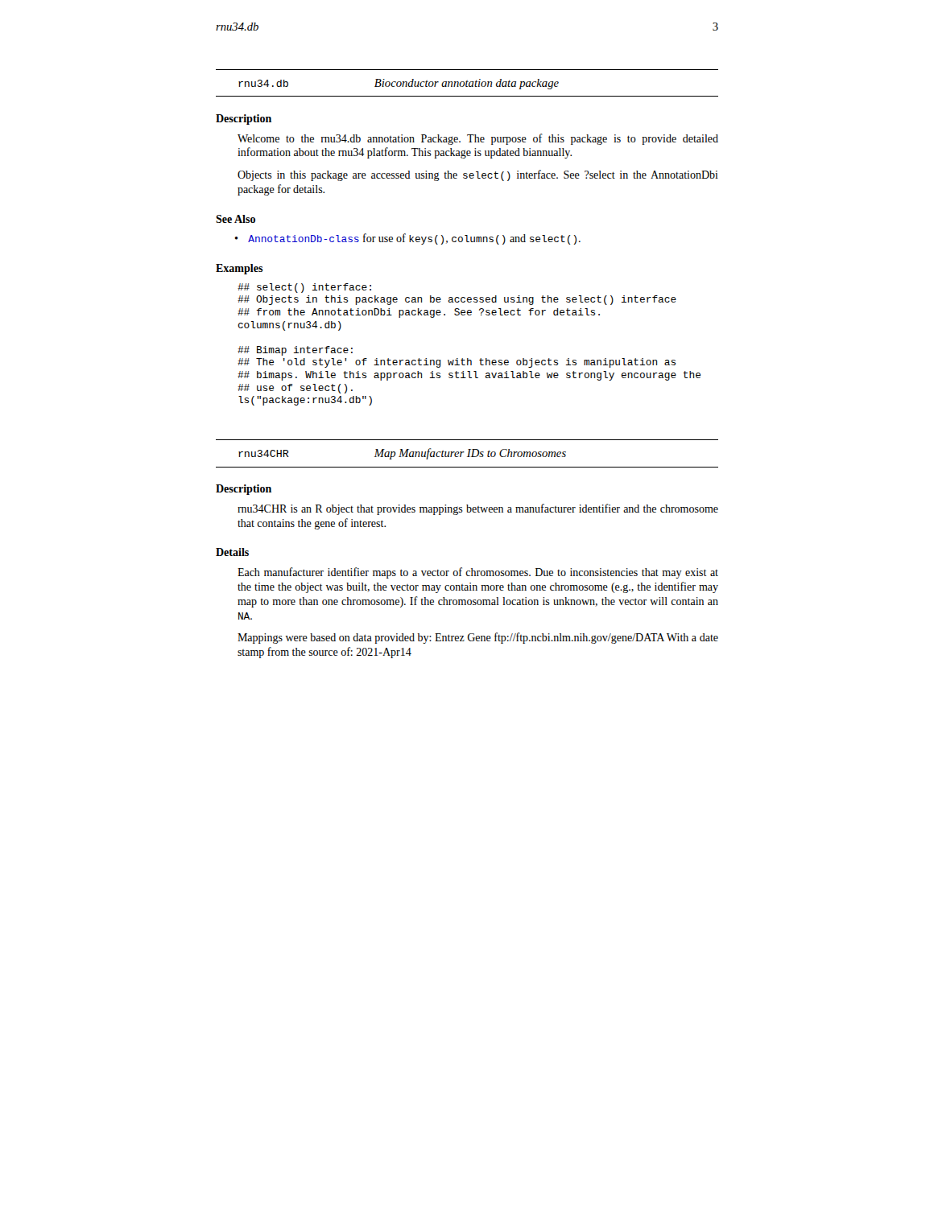rnu34.db 3
rnu34.db Bioconductor annotation data package
Description
Welcome to the rnu34.db annotation Package. The purpose of this package is to provide detailed information about the rnu34 platform. This package is updated biannually.
Objects in this package are accessed using the select() interface. See ?select in the AnnotationDbi package for details.
See Also
AnnotationDb-class for use of keys(), columns() and select().
Examples
## select() interface:
## Objects in this package can be accessed using the select() interface
## from the AnnotationDbi package. See ?select for details.
columns(rnu34.db)

## Bimap interface:
## The 'old style' of interacting with these objects is manipulation as
## bimaps. While this approach is still available we strongly encourage the
## use of select().
ls("package:rnu34.db")
rnu34CHR Map Manufacturer IDs to Chromosomes
Description
rnu34CHR is an R object that provides mappings between a manufacturer identifier and the chromosome that contains the gene of interest.
Details
Each manufacturer identifier maps to a vector of chromosomes. Due to inconsistencies that may exist at the time the object was built, the vector may contain more than one chromosome (e.g., the identifier may map to more than one chromosome). If the chromosomal location is unknown, the vector will contain an NA.
Mappings were based on data provided by: Entrez Gene ftp://ftp.ncbi.nlm.nih.gov/gene/DATA With a date stamp from the source of: 2021-Apr14